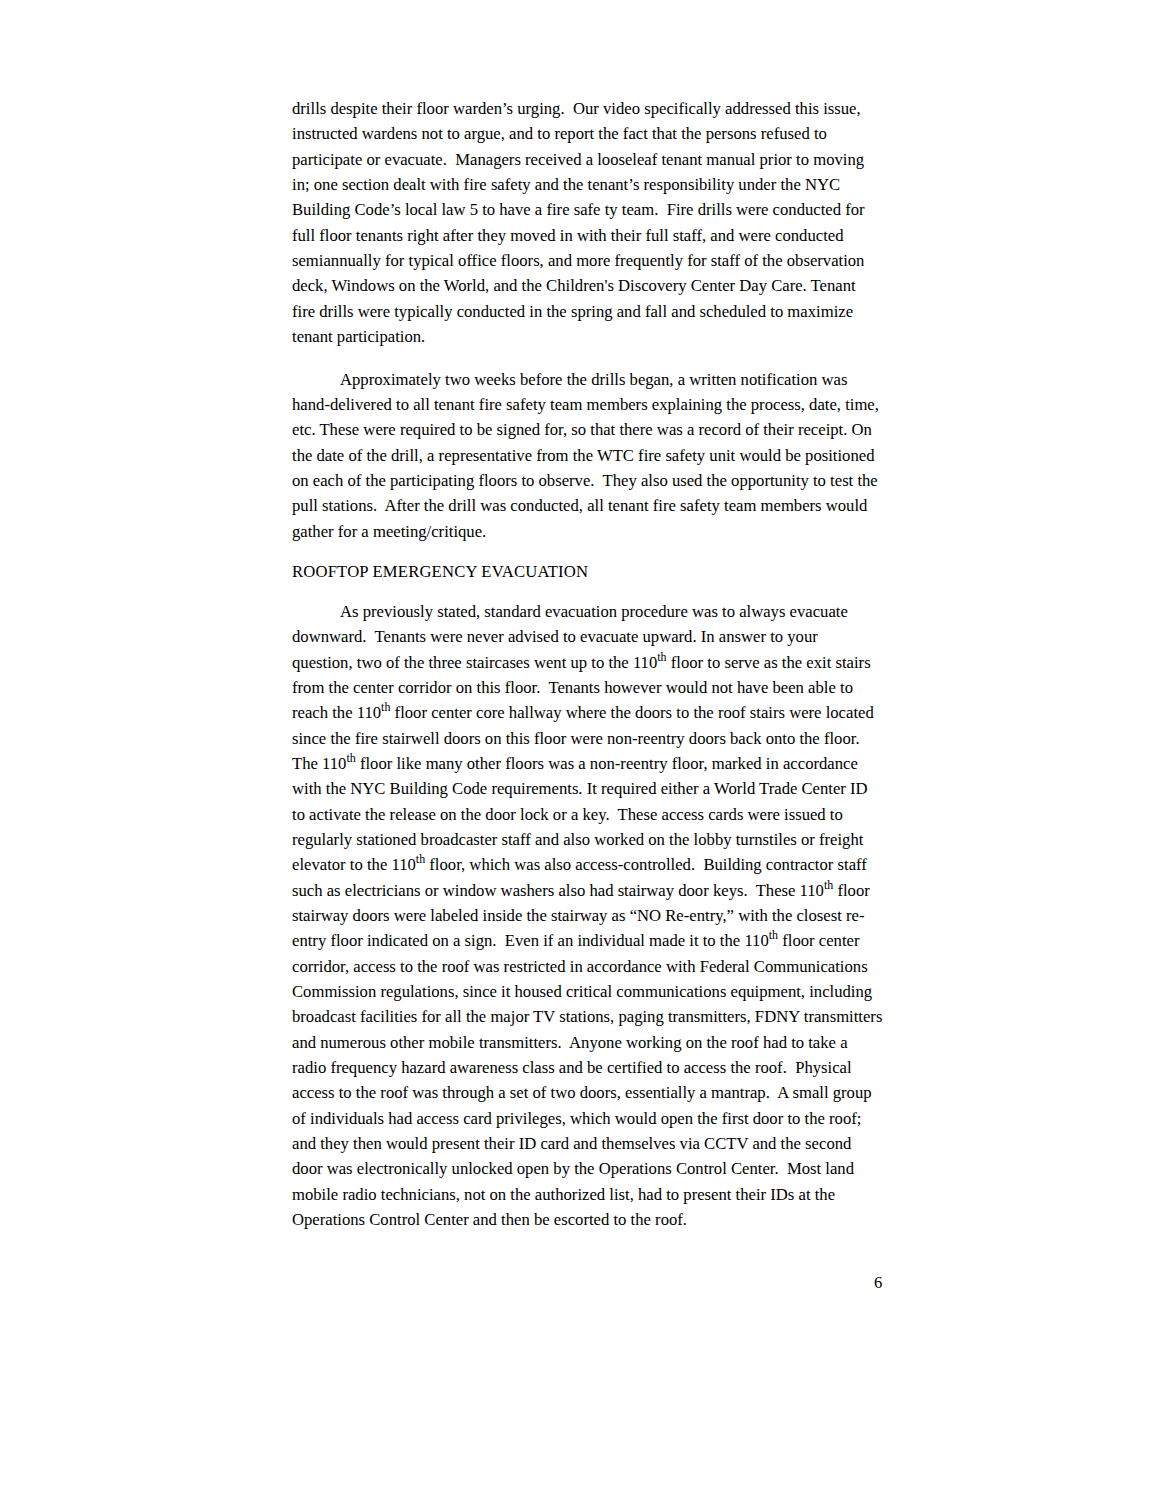drills despite their floor warden’s urging. Our video specifically addressed this issue, instructed wardens not to argue, and to report the fact that the persons refused to participate or evacuate. Managers received a looseleaf tenant manual prior to moving in; one section dealt with fire safety and the tenant’s responsibility under the NYC Building Code’s local law 5 to have a fire safe ty team. Fire drills were conducted for full floor tenants right after they moved in with their full staff, and were conducted semiannually for typical office floors, and more frequently for staff of the observation deck, Windows on the World, and the Children's Discovery Center Day Care. Tenant fire drills were typically conducted in the spring and fall and scheduled to maximize tenant participation.
Approximately two weeks before the drills began, a written notification was hand-delivered to all tenant fire safety team members explaining the process, date, time, etc. These were required to be signed for, so that there was a record of their receipt. On the date of the drill, a representative from the WTC fire safety unit would be positioned on each of the participating floors to observe. They also used the opportunity to test the pull stations. After the drill was conducted, all tenant fire safety team members would gather for a meeting/critique.
ROOFTOP EMERGENCY EVACUATION
As previously stated, standard evacuation procedure was to always evacuate downward. Tenants were never advised to evacuate upward. In answer to your question, two of the three staircases went up to the 110th floor to serve as the exit stairs from the center corridor on this floor. Tenants however would not have been able to reach the 110th floor center core hallway where the doors to the roof stairs were located since the fire stairwell doors on this floor were non-reentry doors back onto the floor. The 110th floor like many other floors was a non-reentry floor, marked in accordance with the NYC Building Code requirements. It required either a World Trade Center ID to activate the release on the door lock or a key. These access cards were issued to regularly stationed broadcaster staff and also worked on the lobby turnstiles or freight elevator to the 110th floor, which was also access-controlled. Building contractor staff such as electricians or window washers also had stairway door keys. These 110th floor stairway doors were labeled inside the stairway as “NO Re-entry,” with the closest re-entry floor indicated on a sign. Even if an individual made it to the 110th floor center corridor, access to the roof was restricted in accordance with Federal Communications Commission regulations, since it housed critical communications equipment, including broadcast facilities for all the major TV stations, paging transmitters, FDNY transmitters and numerous other mobile transmitters. Anyone working on the roof had to take a radio frequency hazard awareness class and be certified to access the roof. Physical access to the roof was through a set of two doors, essentially a mantrap. A small group of individuals had access card privileges, which would open the first door to the roof; and they then would present their ID card and themselves via CCTV and the second door was electronically unlocked open by the Operations Control Center. Most land mobile radio technicians, not on the authorized list, had to present their IDs at the Operations Control Center and then be escorted to the roof.
6